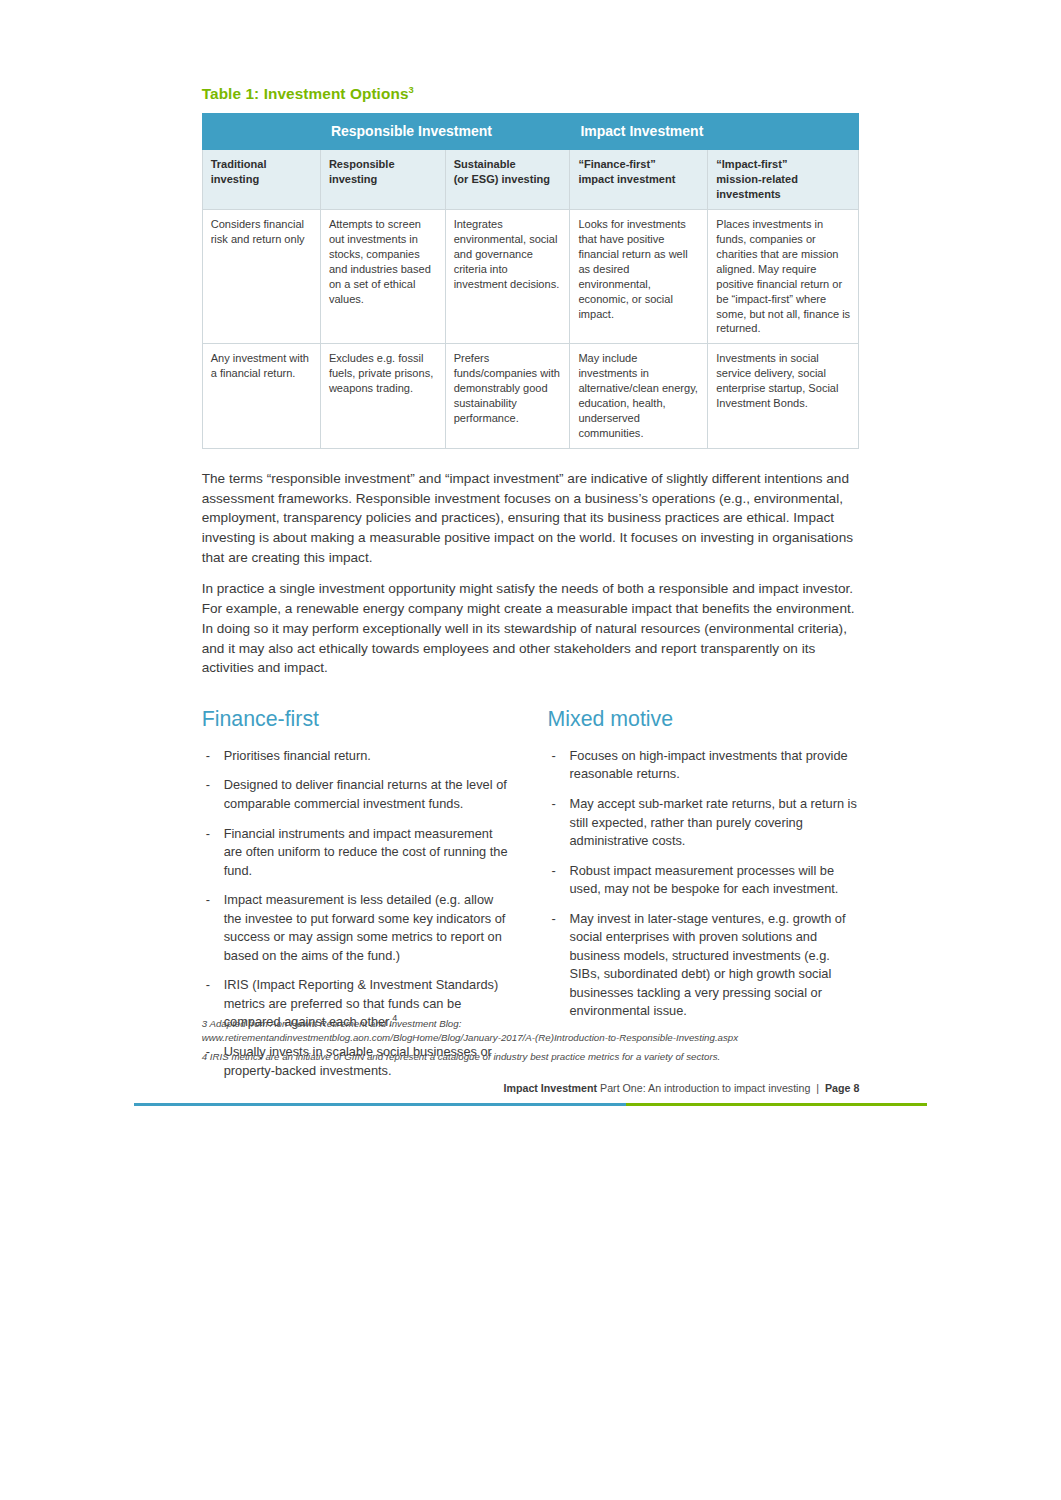Table 1: Investment Options3
| | Responsible Investment | Impact Investment |
| --- | --- | --- |
| Traditional investing | Responsible investing | Sustainable (or ESG) investing | “Finance-first” impact investment | “Impact-first” mission-related investments |
| Considers financial risk and return only | Attempts to screen out investments in stocks, companies and industries based on a set of ethical values. | Integrates environmental, social and governance criteria into investment decisions. | Looks for investments that have positive financial return as well as desired environmental, economic, or social impact. | Places investments in funds, companies or charities that are mission aligned. May require positive financial return or be “impact-first” where some, but not all, finance is returned. |
| Any investment with a financial return. | Excludes e.g. fossil fuels, private prisons, weapons trading. | Prefers funds/companies with demonstrably good sustainability performance. | May include investments in alternative/clean energy, education, health, underserved communities. | Investments in social service delivery, social enterprise startup, Social Investment Bonds. |
The terms “responsible investment” and “impact investment” are indicative of slightly different intentions and assessment frameworks. Responsible investment focuses on a business’s operations (e.g., environmental, employment, transparency policies and practices), ensuring that its business practices are ethical. Impact investing is about making a measurable positive impact on the world. It focuses on investing in organisations that are creating this impact.
In practice a single investment opportunity might satisfy the needs of both a responsible and impact investor. For example, a renewable energy company might create a measurable impact that benefits the environment. In doing so it may perform exceptionally well in its stewardship of natural resources (environmental criteria), and it may also act ethically towards employees and other stakeholders and report transparently on its activities and impact.
Finance-first
Prioritises financial return.
Designed to deliver financial returns at the level of comparable commercial investment funds.
Financial instruments and impact measurement are often uniform to reduce the cost of running the fund.
Impact measurement is less detailed (e.g. allow the investee to put forward some key indicators of success or may assign some metrics to report on based on the aims of the fund.)
IRIS (Impact Reporting & Investment Standards) metrics are preferred so that funds can be compared against each other.4
Usually invests in scalable social businesses or property-backed investments.
Mixed motive
Focuses on high-impact investments that provide reasonable returns.
May accept sub-market rate returns, but a return is still expected, rather than purely covering administrative costs.
Robust impact measurement processes will be used, may not be bespoke for each investment.
May invest in later-stage ventures, e.g. growth of social enterprises with proven solutions and business models, structured investments (e.g. SIBs, subordinated debt) or high growth social businesses tackling a very pressing social or environmental issue.
3 Adapted from Aon Hewitt Retirement and Investment Blog:
www.retirementandinvestmentblog.aon.com/BlogHome/Blog/January-2017/A-(Re)Introduction-to-Responsible-Investing.aspx
4 IRIS metrics are an initiative of GIIN and represent a catalogue of industry best practice metrics for a variety of sectors.
Impact Investment Part One: An introduction to impact investing | Page 8